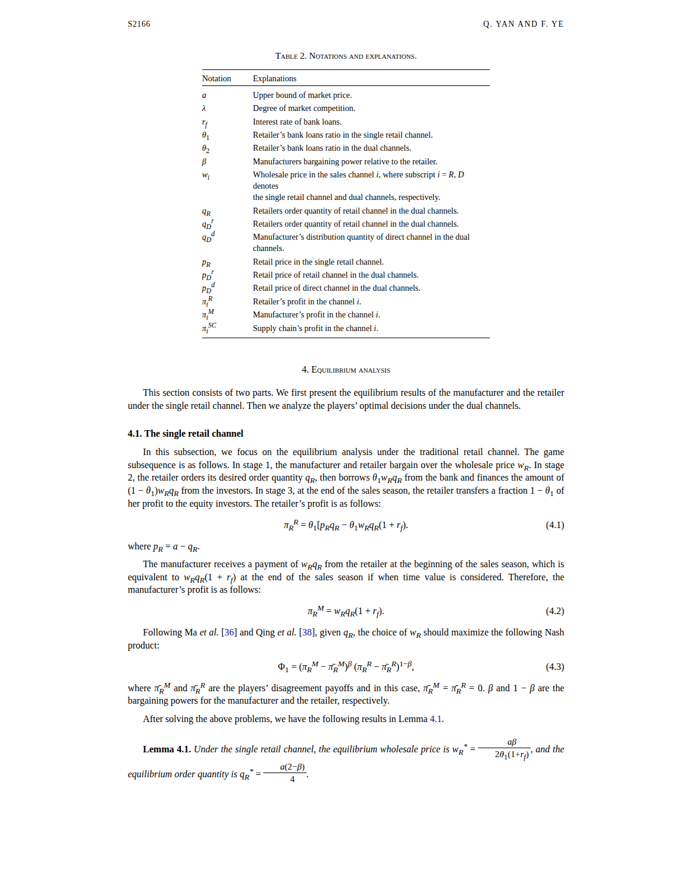S2166 Q. YAN AND F. YE
Table 2. Notations and explanations.
| Notation | Explanations |
| --- | --- |
| a | Upper bound of market price. |
| λ | Degree of market competition. |
| r f | Interest rate of bank loans. |
| θ 1 | Retailer’s bank loans ratio in the single retail channel. |
| θ 2 | Retailer’s bank loans ratio in the dual channels. |
| β | Manufacturers bargaining power relative to the retailer. |
| w i | Wholesale price in the sales channel i , where subscript i = R , D denotes the single retail channel and dual channels, respectively. |
| q R | Retailers order quantity of retail channel in the dual channels. |
| q D r | Retailers order quantity of retail channel in the dual channels. |
| q D d | Manufacturer’s distribution quantity of direct channel in the dual channels. |
| p R | Retail price in the single retail channel. |
| p D r | Retail price of retail channel in the dual channels. |
| p D d | Retail price of direct channel in the dual channels. |
| π i R | Retailer’s profit in the channel i . |
| π i M | Manufacturer’s profit in the channel i . |
| π i SC | Supply chain’s profit in the channel i . |
4. Equilibrium analysis
This section consists of two parts. We first present the equilibrium results of the manufacturer and the retailer under the single retail channel. Then we analyze the players’ optimal decisions under the dual channels.
4.1. The single retail channel
In this subsection, we focus on the equilibrium analysis under the traditional retail channel. The game subsequence is as follows. In stage 1, the manufacturer and retailer bargain over the wholesale price wR. In stage 2, the retailer orders its desired order quantity qR, then borrows θ1wRqR from the bank and finances the amount of (1 − θ1)wRqR from the investors. In stage 3, at the end of the sales season, the retailer transfers a fraction 1 − θ1 of her profit to the equity investors. The retailer’s profit is as follows:
πRR = θ1[pRqR − θ1wRqR(1 + rf). (4.1)
where pR = a − qR.
The manufacturer receives a payment of wRqR from the retailer at the beginning of the sales season, which is equivalent to wRqR(1 + rf) at the end of the sales season if when time value is considered. Therefore, the manufacturer’s profit is as follows:
πRM = wRqR(1 + rf). (4.2)
Following Ma et al. [36] and Qing et al. [38], given qR, the choice of wR should maximize the following Nash product:
Φ1 = (πRM − π̄RM)β (πRR − π̄RR)1−β, (4.3)
where π̄RM and π̄RR are the players’ disagreement payoffs and in this case, π̄RM = π̄RR = 0. β and 1 − β are the bargaining powers for the manufacturer and the retailer, respectively.
After solving the above problems, we have the following results in Lemma 4.1.
Lemma 4.1. Under the single retail channel, the equilibrium wholesale price is wR* = aβ 2θ1(1+rf), and the equilibrium order quantity is qR* = a(2−β) 4.